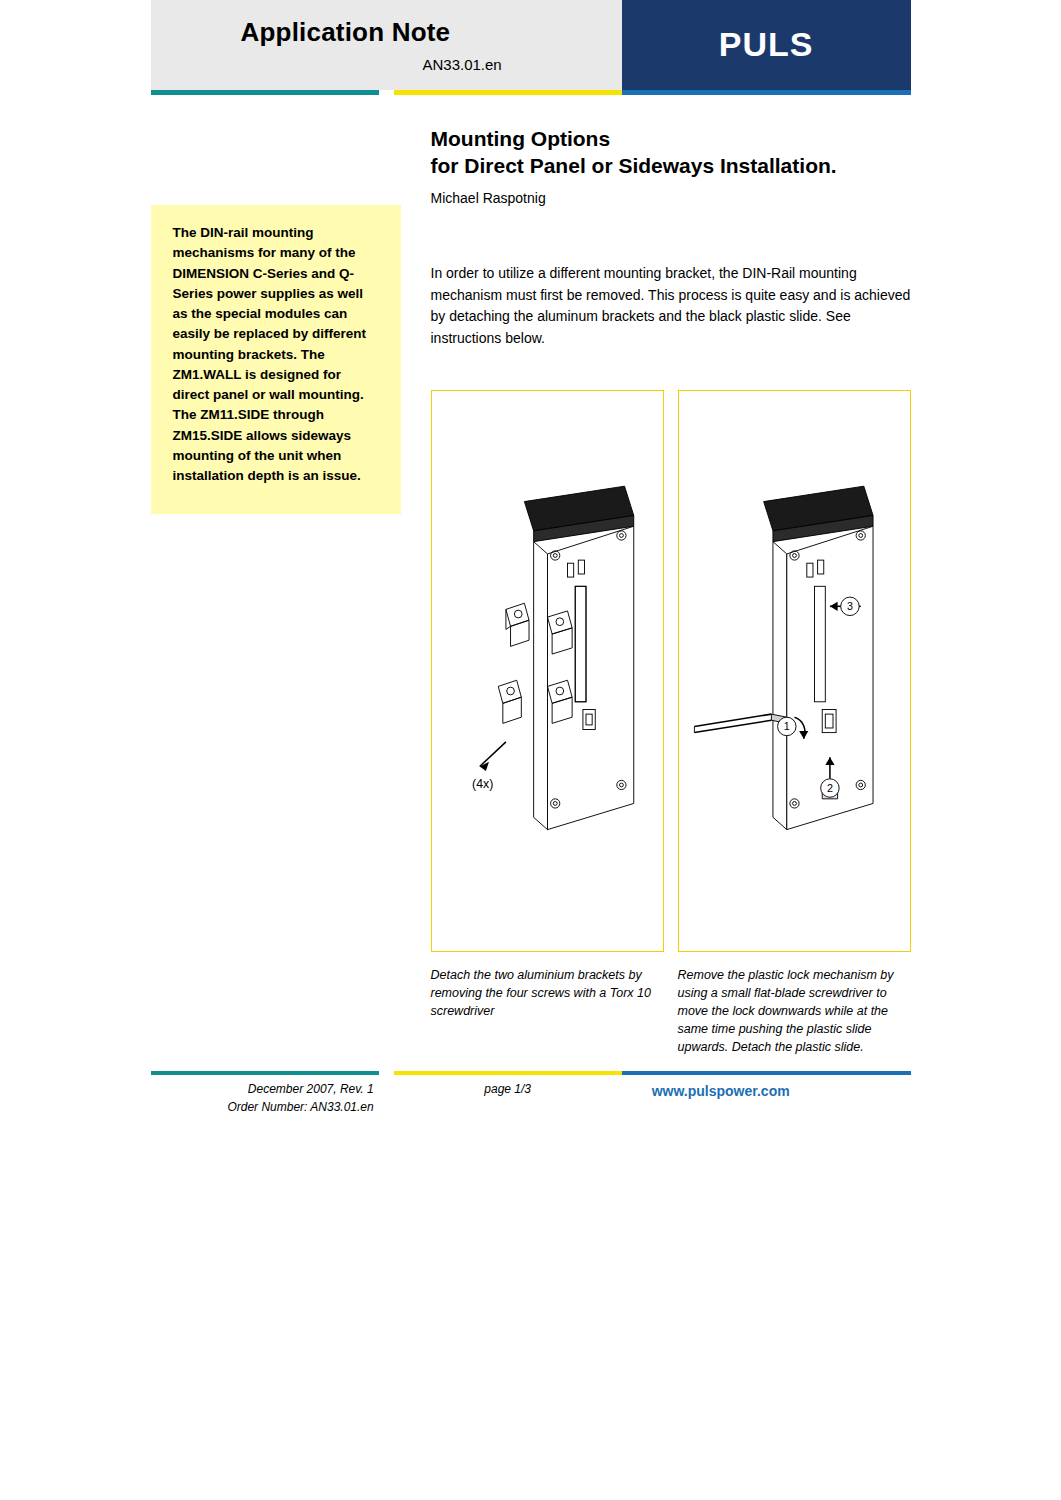Application Note
AN33.01.en
PULS
The DIN-rail mounting mechanisms for many of the DIMENSION C-Series and Q-Series power supplies as well as the special modules can easily be replaced by different mounting brackets. The ZM1.WALL is designed for direct panel or wall mounting. The ZM11.SIDE through ZM15.SIDE allows sideways mounting of the unit when installation depth is an issue.
Mounting Options
for Direct Panel or Sideways Installation.
Michael Raspotnig
In order to utilize a different mounting bracket, the DIN-Rail mounting mechanism must first be removed. This process is quite easy and is achieved by detaching the aluminum brackets and the black plastic slide. See instructions below.
(4x)
Detach the two aluminium brackets by removing the four screws with a Torx 10 screwdriver
1 2 3
Remove the plastic lock mechanism by using a small flat-blade screwdriver to move the lock downwards while at the same time pushing the plastic slide upwards. Detach the plastic slide.
December 2007, Rev. 1
Order Number: AN33.01.en
page 1/3
www.pulspower.com